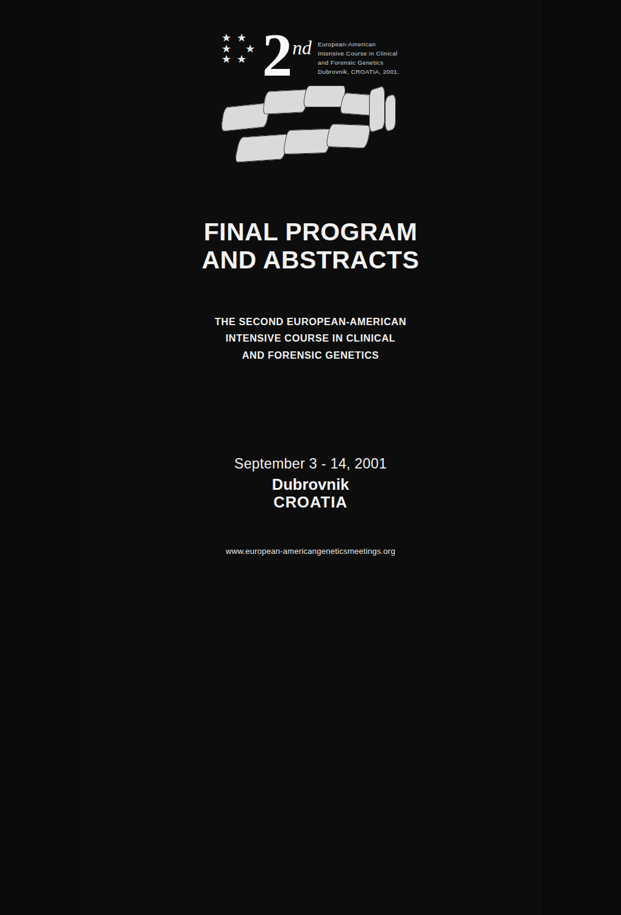★ ★ ★ ★ ★ ★
2nd
European-American
Intensive Course in Clinical
and Forensic Genetics
Dubrovnik, CROATIA, 2001.
Final Program
and Abstracts
The Second European-American
Intensive Course in Clinical
and Forensic Genetics
September 3 - 14, 2001
Dubrovnik
CROATIA
www.european-americangeneticsmeetings.org